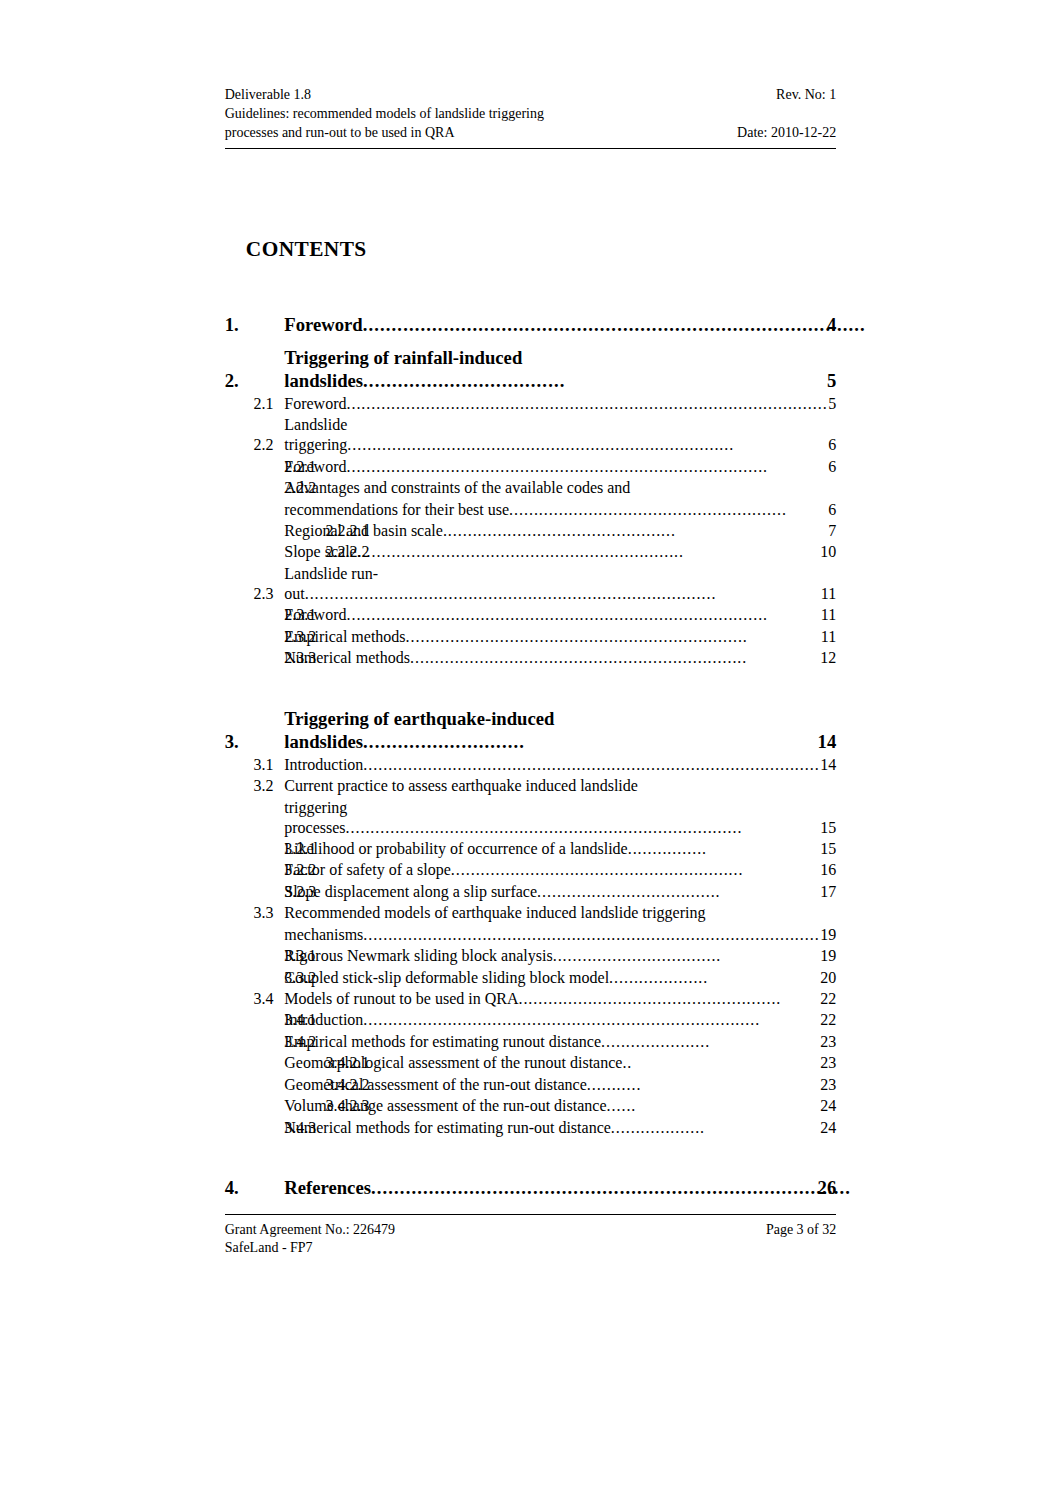| Deliverable 1.8 | Rev. No: 1 |
| Guidelines: recommended models of landslide triggering | |
| processes and run-out to be used in QRA | Date: 2010-12-22 |
CONTENTS
| 1. | Foreword ....................................................................................... | 4 |
| 2. | Triggering of rainfall-induced landslides ................................... | 5 |
| 2.1 | Foreword ................................................................................................. | 5 |
| 2.2 | Landslide triggering .............................................................................. | 6 |
| 2.2.1 | Foreword ..................................................................................... | 6 |
| 2.2.2 | Advantages and constraints of the available codes and | |
| | recommendations for their best use ........................................................ | 6 |
| 2.2.2.1 | Regional and basin scale ............................................... | 7 |
| 2.2.2.2 | Slope scale .................................................................. | 10 |
| 2.3 | Landslide run-out ................................................................................... | 11 |
| 2.3.1 | Foreword ..................................................................................... | 11 |
| 2.3.2 | Empirical methods ..................................................................... | 11 |
| 2.3.3 | Numerical methods .................................................................... | 12 |
| 3. | Triggering of earthquake-induced landslides ............................ | 14 |
| 3.1 | Introduction ............................................................................................ | 14 |
| 3.2 | Current practice to assess earthquake induced landslide | |
| | triggering processes ................................................................................ | 15 |
| 3.2.1 | Likelihood or probability of occurrence of a landslide ................ | 15 |
| 3.2.2 | Factor of safety of a slope ........................................................... | 16 |
| 3.2.3 | Slope displacement along a slip surface ..................................... | 17 |
| 3.3 | Recommended models of earthquake induced landslide triggering | |
| | mechanisms ............................................................................................ | 19 |
| 3.3.1 | Rigorous Newmark sliding block analysis .................................. | 19 |
| 3.3.2 | Coupled stick-slip deformable sliding block model .................... | 20 |
| 3.4 | Models of runout to be used in QRA ..................................................... | 22 |
| 3.4.1 | Introduction ................................................................................ | 22 |
| 3.4.2 | Empirical methods for estimating runout distance ...................... | 23 |
| 3.4.2.1 | Geomorphological assessment of the runout distance .. | 23 |
| 3.4.2.2 | Geometrical assessment of the run-out distance ........... | 23 |
| 3.4.2.3 | Volume change assessment of the run-out distance ...... | 24 |
| 3.4.3 | Numerical methods for estimating run-out distance ................... | 24 |
| 4. | References ................................................................................... | 26 |
| Grant Agreement No.: 226479 | Page 3 of 32 |
| SafeLand - FP7 | |